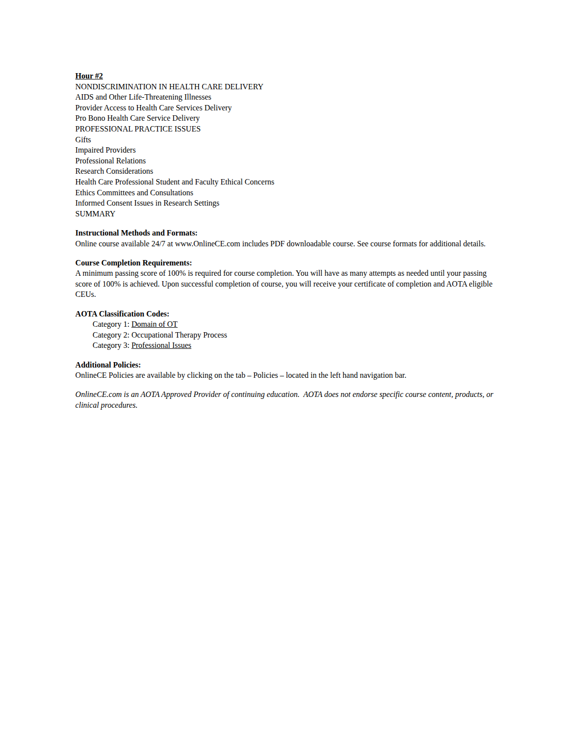Hour #2
NONDISCRIMINATION IN HEALTH CARE DELIVERY
AIDS and Other Life-Threatening Illnesses
Provider Access to Health Care Services Delivery
Pro Bono Health Care Service Delivery
PROFESSIONAL PRACTICE ISSUES
Gifts
Impaired Providers
Professional Relations
Research Considerations
Health Care Professional Student and Faculty Ethical Concerns
Ethics Committees and Consultations
Informed Consent Issues in Research Settings
SUMMARY
Instructional Methods and Formats:
Online course available 24/7 at www.OnlineCE.com includes PDF downloadable course. See course formats for additional details.
Course Completion Requirements:
A minimum passing score of 100% is required for course completion. You will have as many attempts as needed until your passing score of 100% is achieved. Upon successful completion of course, you will receive your certificate of completion and AOTA eligible CEUs.
AOTA Classification Codes:
Category 1: Domain of OT
Category 2: Occupational Therapy Process
Category 3: Professional Issues
Additional Policies:
OnlineCE Policies are available by clicking on the tab – Policies – located in the left hand navigation bar.
OnlineCE.com is an AOTA Approved Provider of continuing education. AOTA does not endorse specific course content, products, or clinical procedures.